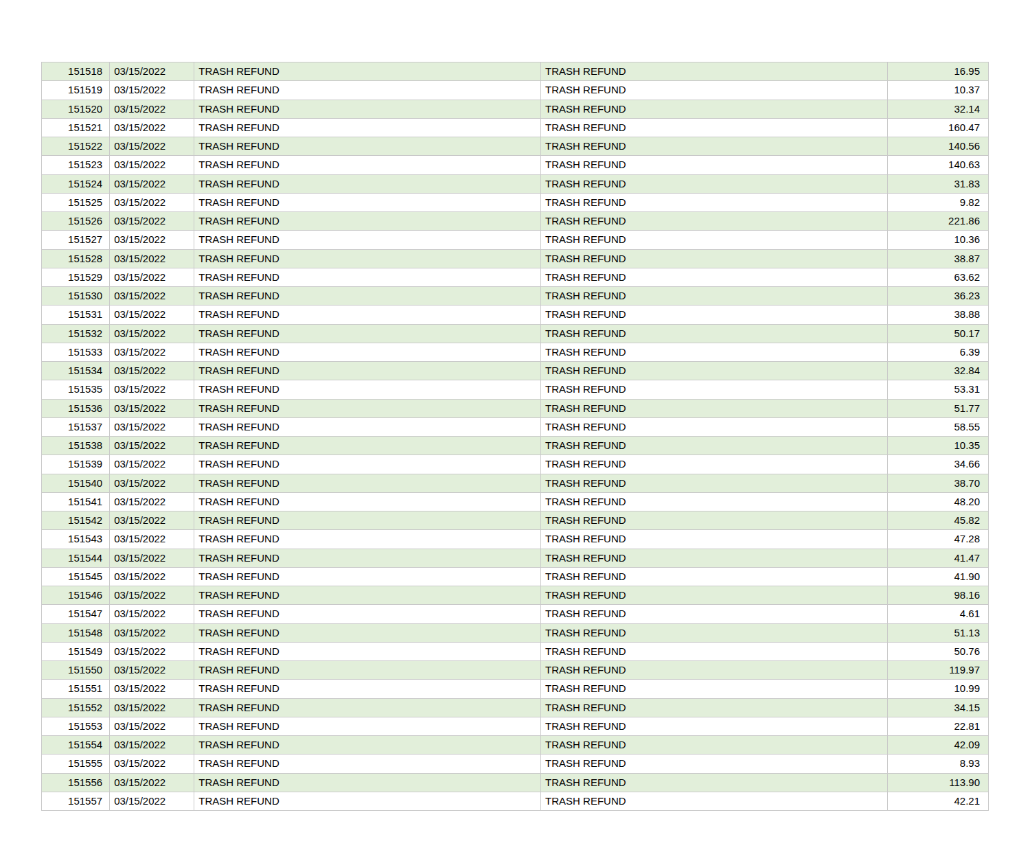| 151518 | 03/15/2022 | TRASH REFUND | TRASH REFUND | 16.95 |
| 151519 | 03/15/2022 | TRASH REFUND | TRASH REFUND | 10.37 |
| 151520 | 03/15/2022 | TRASH REFUND | TRASH REFUND | 32.14 |
| 151521 | 03/15/2022 | TRASH REFUND | TRASH REFUND | 160.47 |
| 151522 | 03/15/2022 | TRASH REFUND | TRASH REFUND | 140.56 |
| 151523 | 03/15/2022 | TRASH REFUND | TRASH REFUND | 140.63 |
| 151524 | 03/15/2022 | TRASH REFUND | TRASH REFUND | 31.83 |
| 151525 | 03/15/2022 | TRASH REFUND | TRASH REFUND | 9.82 |
| 151526 | 03/15/2022 | TRASH REFUND | TRASH REFUND | 221.86 |
| 151527 | 03/15/2022 | TRASH REFUND | TRASH REFUND | 10.36 |
| 151528 | 03/15/2022 | TRASH REFUND | TRASH REFUND | 38.87 |
| 151529 | 03/15/2022 | TRASH REFUND | TRASH REFUND | 63.62 |
| 151530 | 03/15/2022 | TRASH REFUND | TRASH REFUND | 36.23 |
| 151531 | 03/15/2022 | TRASH REFUND | TRASH REFUND | 38.88 |
| 151532 | 03/15/2022 | TRASH REFUND | TRASH REFUND | 50.17 |
| 151533 | 03/15/2022 | TRASH REFUND | TRASH REFUND | 6.39 |
| 151534 | 03/15/2022 | TRASH REFUND | TRASH REFUND | 32.84 |
| 151535 | 03/15/2022 | TRASH REFUND | TRASH REFUND | 53.31 |
| 151536 | 03/15/2022 | TRASH REFUND | TRASH REFUND | 51.77 |
| 151537 | 03/15/2022 | TRASH REFUND | TRASH REFUND | 58.55 |
| 151538 | 03/15/2022 | TRASH REFUND | TRASH REFUND | 10.35 |
| 151539 | 03/15/2022 | TRASH REFUND | TRASH REFUND | 34.66 |
| 151540 | 03/15/2022 | TRASH REFUND | TRASH REFUND | 38.70 |
| 151541 | 03/15/2022 | TRASH REFUND | TRASH REFUND | 48.20 |
| 151542 | 03/15/2022 | TRASH REFUND | TRASH REFUND | 45.82 |
| 151543 | 03/15/2022 | TRASH REFUND | TRASH REFUND | 47.28 |
| 151544 | 03/15/2022 | TRASH REFUND | TRASH REFUND | 41.47 |
| 151545 | 03/15/2022 | TRASH REFUND | TRASH REFUND | 41.90 |
| 151546 | 03/15/2022 | TRASH REFUND | TRASH REFUND | 98.16 |
| 151547 | 03/15/2022 | TRASH REFUND | TRASH REFUND | 4.61 |
| 151548 | 03/15/2022 | TRASH REFUND | TRASH REFUND | 51.13 |
| 151549 | 03/15/2022 | TRASH REFUND | TRASH REFUND | 50.76 |
| 151550 | 03/15/2022 | TRASH REFUND | TRASH REFUND | 119.97 |
| 151551 | 03/15/2022 | TRASH REFUND | TRASH REFUND | 10.99 |
| 151552 | 03/15/2022 | TRASH REFUND | TRASH REFUND | 34.15 |
| 151553 | 03/15/2022 | TRASH REFUND | TRASH REFUND | 22.81 |
| 151554 | 03/15/2022 | TRASH REFUND | TRASH REFUND | 42.09 |
| 151555 | 03/15/2022 | TRASH REFUND | TRASH REFUND | 8.93 |
| 151556 | 03/15/2022 | TRASH REFUND | TRASH REFUND | 113.90 |
| 151557 | 03/15/2022 | TRASH REFUND | TRASH REFUND | 42.21 |